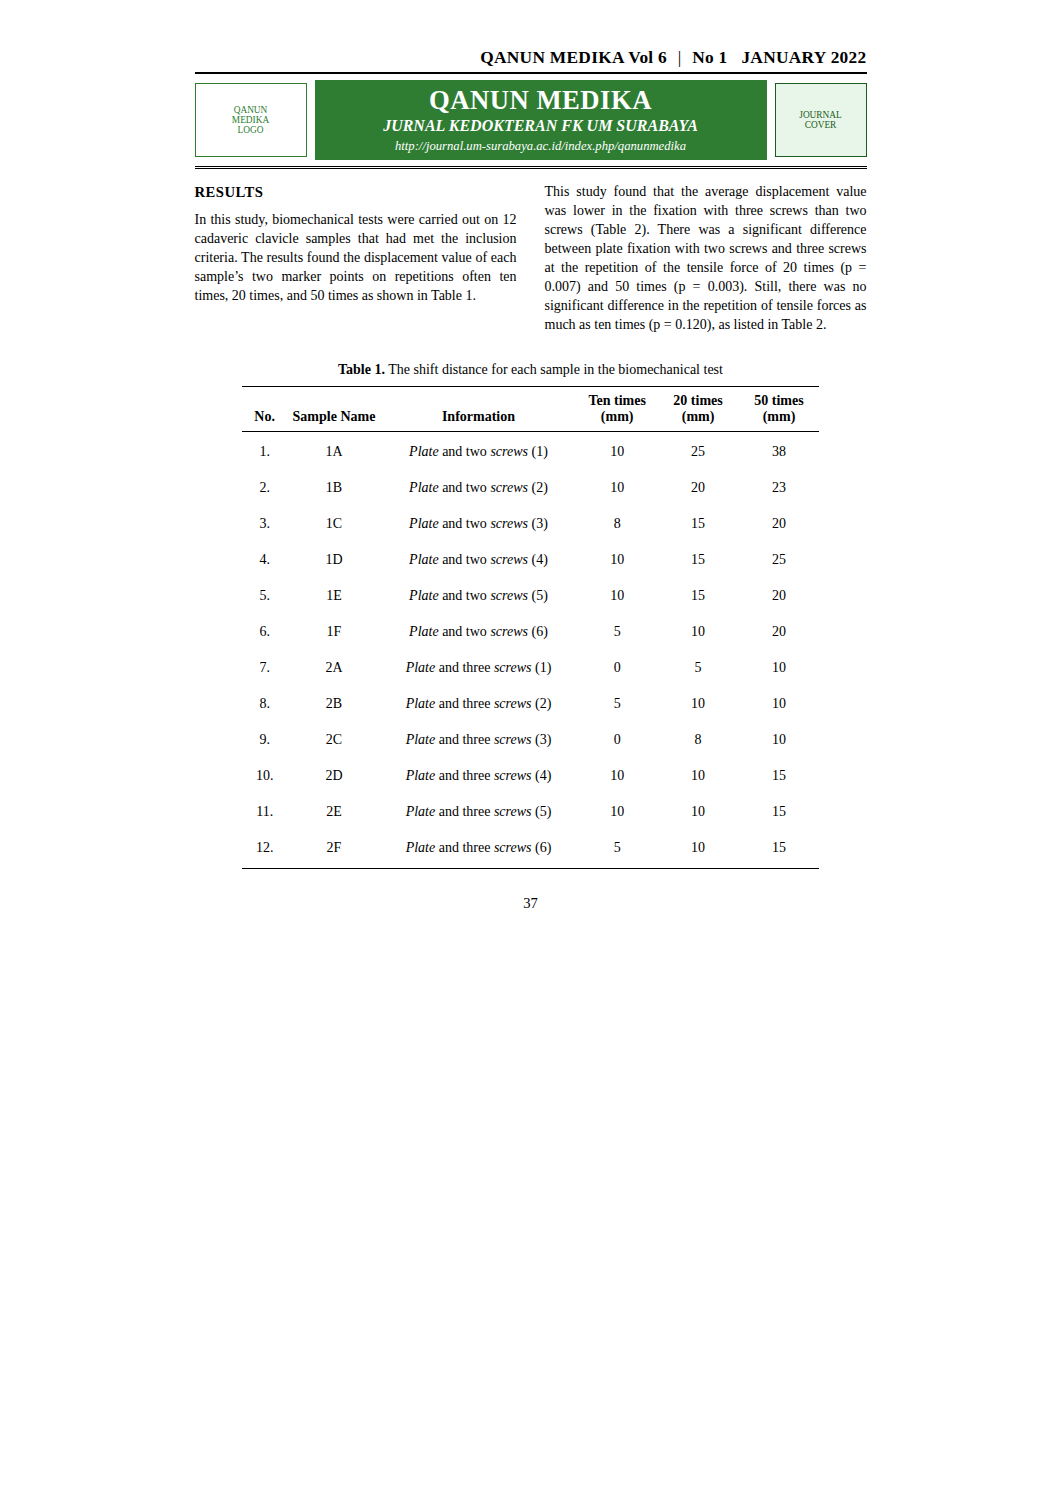QANUN MEDIKA Vol 6 | No 1 JANUARY 2022
QANUN
MEDIKA
LOGO
QANUN MEDIKA
JURNAL KEDOKTERAN FK UM SURABAYA
http://journal.um-surabaya.ac.id/index.php/qanunmedika
JOURNAL
COVER
RESULTS
In this study, biomechanical tests were carried out on 12 cadaveric clavicle samples that had met the inclusion criteria. The results found the displacement value of each sample’s two marker points on repetitions often ten times, 20 times, and 50 times as shown in Table 1.
This study found that the average displacement value was lower in the fixation with three screws than two screws (Table 2). There was a significant difference between plate fixation with two screws and three screws at the repetition of the tensile force of 20 times (p = 0.007) and 50 times (p = 0.003). Still, there was no significant difference in the repetition of tensile forces as much as ten times (p = 0.120), as listed in Table 2.
Table 1. The shift distance for each sample in the biomechanical test
| No. | Sample Name | Information | Ten times (mm) | 20 times (mm) | 50 times (mm) |
| --- | --- | --- | --- | --- | --- |
| 1. | 1A | Plate and two screws (1) | 10 | 25 | 38 |
| 2. | 1B | Plate and two screws (2) | 10 | 20 | 23 |
| 3. | 1C | Plate and two screws (3) | 8 | 15 | 20 |
| 4. | 1D | Plate and two screws (4) | 10 | 15 | 25 |
| 5. | 1E | Plate and two screws (5) | 10 | 15 | 20 |
| 6. | 1F | Plate and two screws (6) | 5 | 10 | 20 |
| 7. | 2A | Plate and three screws (1) | 0 | 5 | 10 |
| 8. | 2B | Plate and three screws (2) | 5 | 10 | 10 |
| 9. | 2C | Plate and three screws (3) | 0 | 8 | 10 |
| 10. | 2D | Plate and three screws (4) | 10 | 10 | 15 |
| 11. | 2E | Plate and three screws (5) | 10 | 10 | 15 |
| 12. | 2F | Plate and three screws (6) | 5 | 10 | 15 |
37